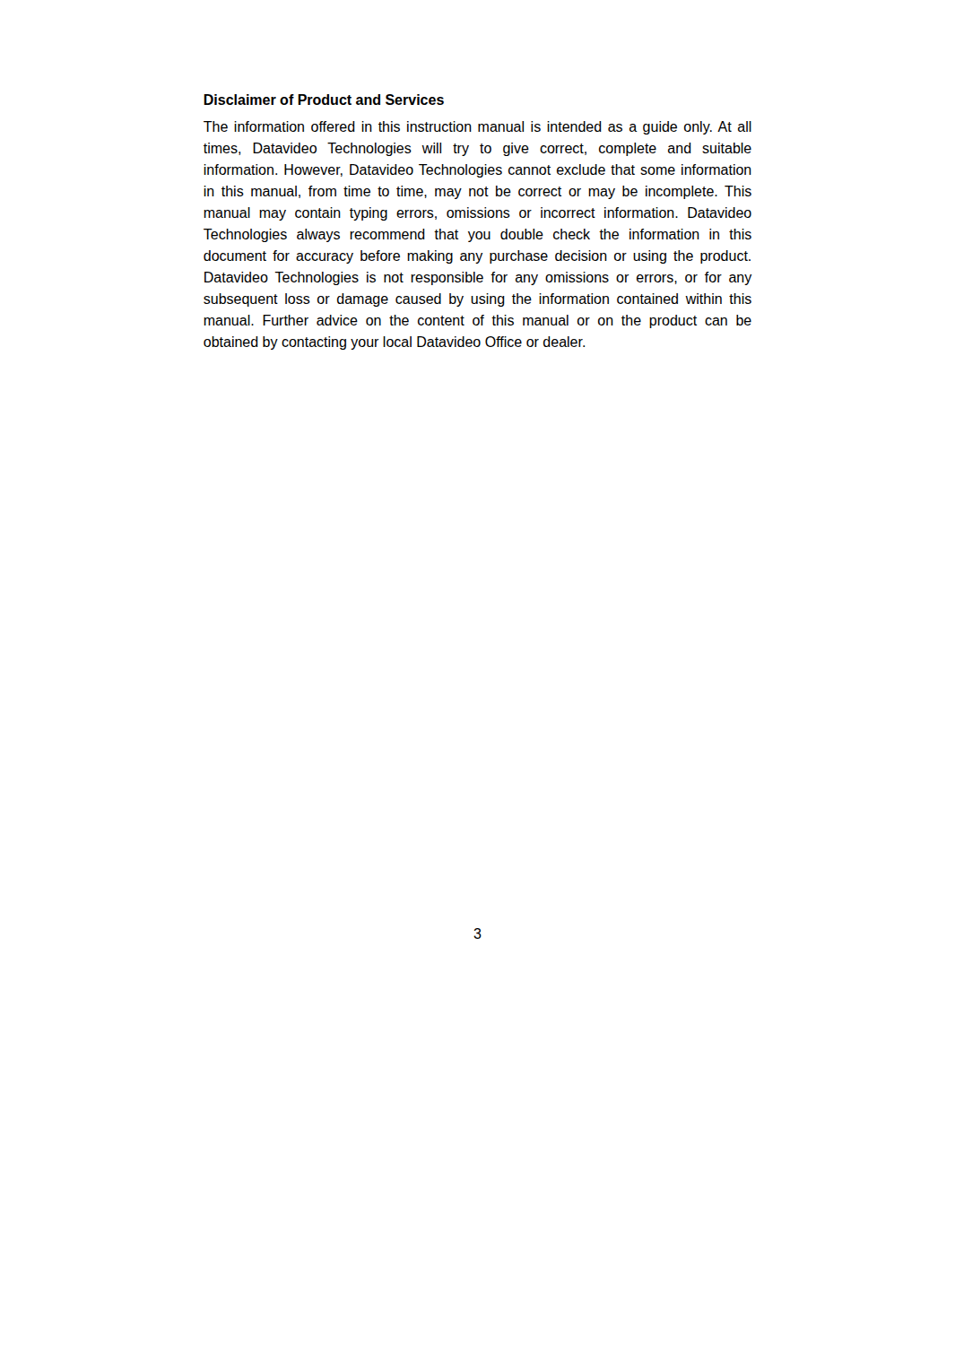Disclaimer of Product and Services
The information offered in this instruction manual is intended as a guide only. At all times, Datavideo Technologies will try to give correct, complete and suitable information. However, Datavideo Technologies cannot exclude that some information in this manual, from time to time, may not be correct or may be incomplete. This manual may contain typing errors, omissions or incorrect information. Datavideo Technologies always recommend that you double check the information in this document for accuracy before making any purchase decision or using the product. Datavideo Technologies is not responsible for any omissions or errors, or for any subsequent loss or damage caused by using the information contained within this manual. Further advice on the content of this manual or on the product can be obtained by contacting your local Datavideo Office or dealer.
3